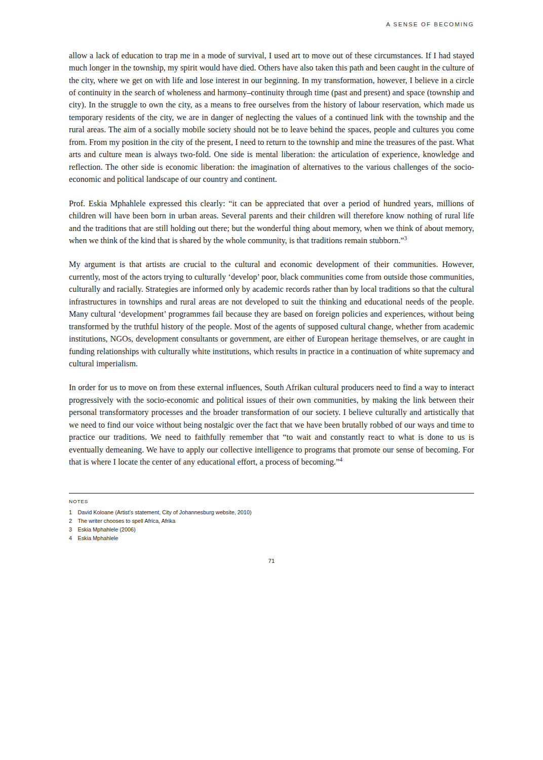A Sense of Becoming
allow a lack of education to trap me in a mode of survival, I used art to move out of these circumstances. If I had stayed much longer in the township, my spirit would have died. Others have also taken this path and been caught in the culture of the city, where we get on with life and lose interest in our beginning. In my transformation, however, I believe in a circle of continuity in the search of wholeness and harmony–continuity through time (past and present) and space (township and city). In the struggle to own the city, as a means to free ourselves from the history of labour reservation, which made us temporary residents of the city, we are in danger of neglecting the values of a continued link with the township and the rural areas. The aim of a socially mobile society should not be to leave behind the spaces, people and cultures you come from. From my position in the city of the present, I need to return to the township and mine the treasures of the past. What arts and culture mean is always two-fold. One side is mental liberation: the articulation of experience, knowledge and reflection. The other side is economic liberation: the imagination of alternatives to the various challenges of the socio-economic and political landscape of our country and continent.
Prof. Eskia Mphahlele expressed this clearly: “it can be appreciated that over a period of hundred years, millions of children will have been born in urban areas. Several parents and their children will therefore know nothing of rural life and the traditions that are still holding out there; but the wonderful thing about memory, when we think of about memory, when we think of the kind that is shared by the whole community, is that traditions remain stubborn.”3
My argument is that artists are crucial to the cultural and economic development of their communities. However, currently, most of the actors trying to culturally ‘develop’ poor, black communities come from outside those communities, culturally and racially. Strategies are informed only by academic records rather than by local traditions so that the cultural infrastructures in townships and rural areas are not developed to suit the thinking and educational needs of the people. Many cultural ‘development’ programmes fail because they are based on foreign policies and experiences, without being transformed by the truthful history of the people. Most of the agents of supposed cultural change, whether from academic institutions, NGOs, development consultants or government, are either of European heritage themselves, or are caught in funding relationships with culturally white institutions, which results in practice in a continuation of white supremacy and cultural imperialism.
In order for us to move on from these external influences, South Afrikan cultural producers need to find a way to interact progressively with the socio-economic and political issues of their own communities, by making the link between their personal transformatory processes and the broader transformation of our society. I believe culturally and artistically that we need to find our voice without being nostalgic over the fact that we have been brutally robbed of our ways and time to practice our traditions. We need to faithfully remember that “to wait and constantly react to what is done to us is eventually demeaning. We have to apply our collective intelligence to programs that promote our sense of becoming. For that is where I locate the center of any educational effort, a process of becoming.”4
Notes
David Koloane (Artist’s statement, City of Johannesburg website, 2010)
The writer chooses to spell Africa, Afrika
Eskia Mphahlele (2006)
Eskia Mphahlele
71